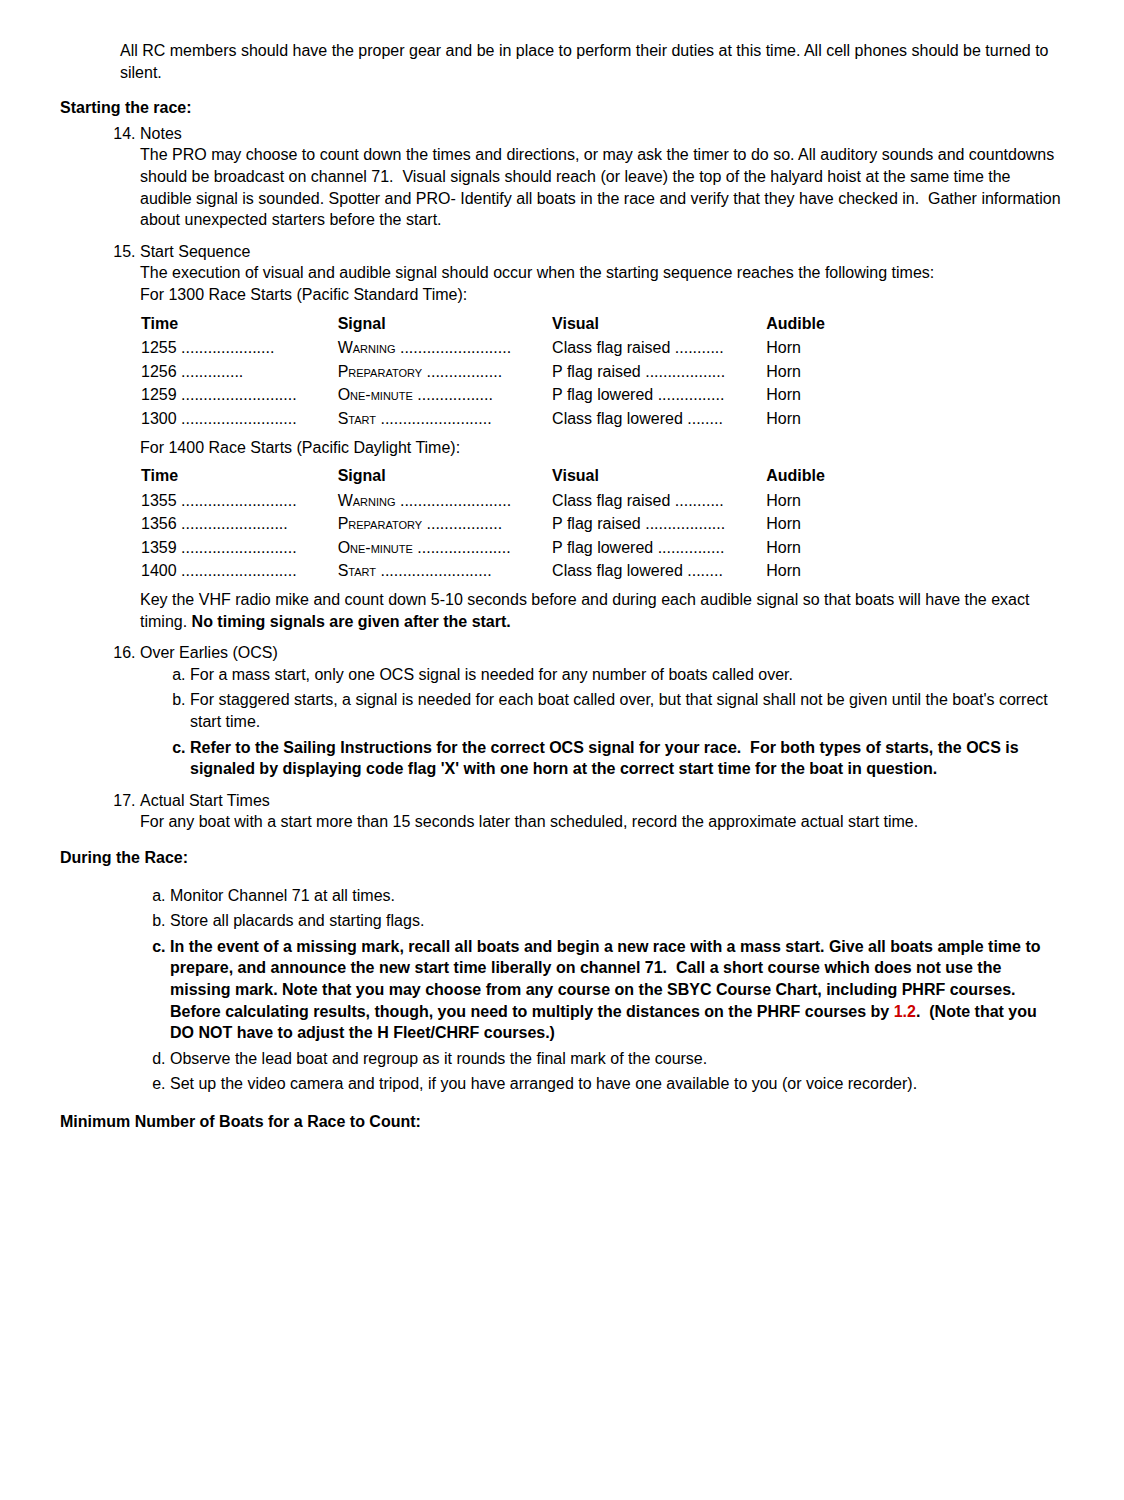All RC members should have the proper gear and be in place to perform their duties at this time. All cell phones should be turned to silent.
Starting the race:
Notes
The PRO may choose to count down the times and directions, or may ask the timer to do so. All auditory sounds and countdowns should be broadcast on channel 71. Visual signals should reach (or leave) the top of the halyard hoist at the same time the audible signal is sounded. Spotter and PRO- Identify all boats in the race and verify that they have checked in. Gather information about unexpected starters before the start.
Start Sequence
The execution of visual and audible signal should occur when the starting sequence reaches the following times:
For 1300 Race Starts (Pacific Standard Time):
| Time | Signal | Visual | Audible |
| --- | --- | --- | --- |
| 1255 ..................... | Warning ......................... | Class flag raised ........... | Horn |
| 1256 .............. | Preparatory ................. | P flag raised .................. | Horn |
| 1259 .......................... | One-minute ................. | P flag lowered ............... | Horn |
| 1300 .......................... | Start ......................... | Class flag lowered ........ | Horn |
For 1400 Race Starts (Pacific Daylight Time):
| Time | Signal | Visual | Audible |
| --- | --- | --- | --- |
| 1355 .......................... | Warning ......................... | Class flag raised ........... | Horn |
| 1356 ........................ | Preparatory ................. | P flag raised .................. | Horn |
| 1359 .......................... | One-minute ..................... | P flag lowered ............... | Horn |
| 1400 .......................... | Start ......................... | Class flag lowered ........ | Horn |
Key the VHF radio mike and count down 5-10 seconds before and during each audible signal so that boats will have the exact timing. No timing signals are given after the start.
Over Earlies (OCS)
For a mass start, only one OCS signal is needed for any number of boats called over.
For staggered starts, a signal is needed for each boat called over, but that signal shall not be given until the boat's correct start time.
Refer to the Sailing Instructions for the correct OCS signal for your race. For both types of starts, the OCS is signaled by displaying code flag 'X' with one horn at the correct start time for the boat in question.
Actual Start Times
For any boat with a start more than 15 seconds later than scheduled, record the approximate actual start time.
During the Race:
Monitor Channel 71 at all times.
Store all placards and starting flags.
In the event of a missing mark, recall all boats and begin a new race with a mass start. Give all boats ample time to prepare, and announce the new start time liberally on channel 71. Call a short course which does not use the missing mark. Note that you may choose from any course on the SBYC Course Chart, including PHRF courses. Before calculating results, though, you need to multiply the distances on the PHRF courses by 1.2. (Note that you DO NOT have to adjust the H Fleet/CHRF courses.)
Observe the lead boat and regroup as it rounds the final mark of the course.
Set up the video camera and tripod, if you have arranged to have one available to you (or voice recorder).
Minimum Number of Boats for a Race to Count: